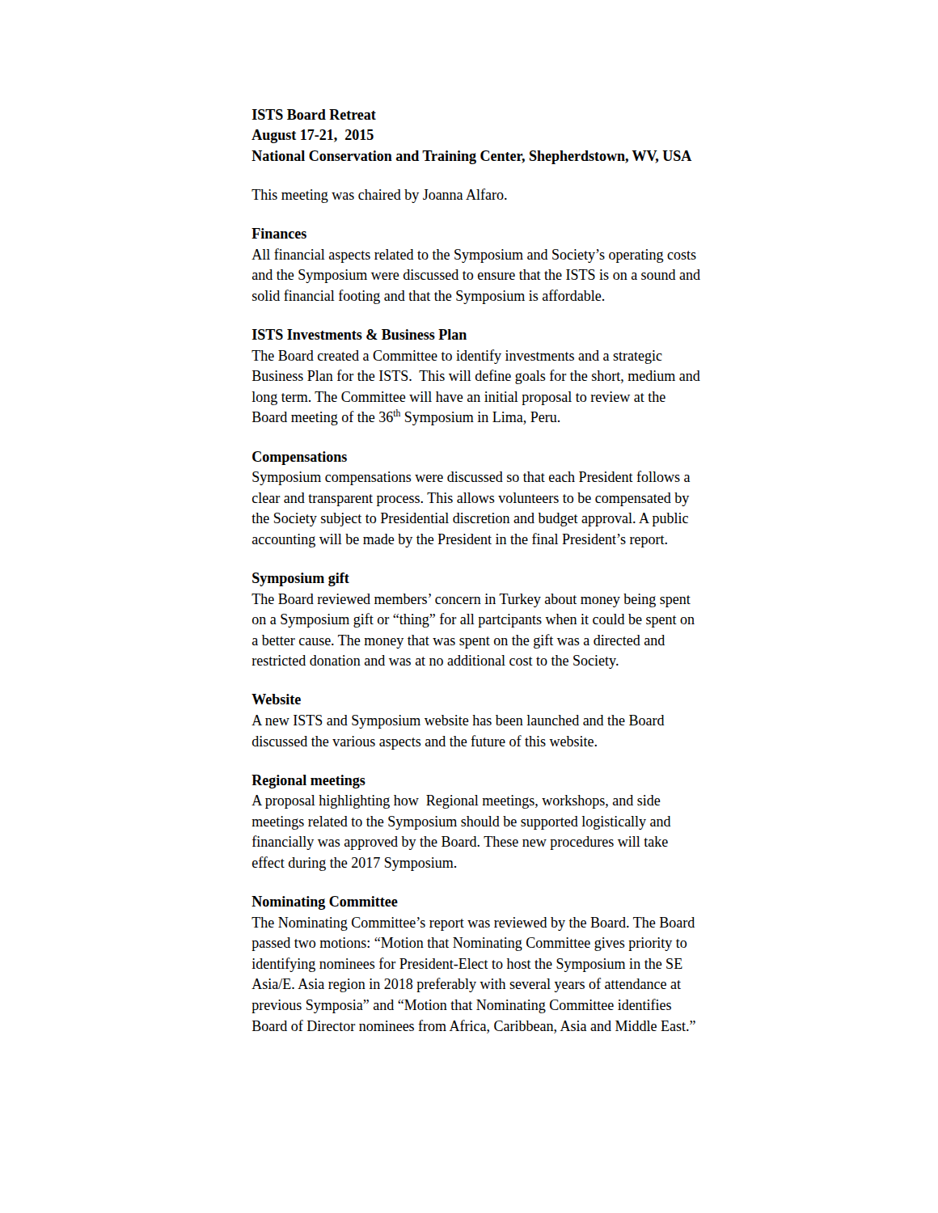ISTS Board Retreat
August 17-21, 2015
National Conservation and Training Center, Shepherdstown, WV, USA
This meeting was chaired by Joanna Alfaro.
Finances
All financial aspects related to the Symposium and Society’s operating costs and the Symposium were discussed to ensure that the ISTS is on a sound and solid financial footing and that the Symposium is affordable.
ISTS Investments & Business Plan
The Board created a Committee to identify investments and a strategic Business Plan for the ISTS. This will define goals for the short, medium and long term. The Committee will have an initial proposal to review at the Board meeting of the 36th Symposium in Lima, Peru.
Compensations
Symposium compensations were discussed so that each President follows a clear and transparent process. This allows volunteers to be compensated by the Society subject to Presidential discretion and budget approval. A public accounting will be made by the President in the final President’s report.
Symposium gift
The Board reviewed members’ concern in Turkey about money being spent on a Symposium gift or “thing” for all partcipants when it could be spent on a better cause. The money that was spent on the gift was a directed and restricted donation and was at no additional cost to the Society.
Website
A new ISTS and Symposium website has been launched and the Board discussed the various aspects and the future of this website.
Regional meetings
A proposal highlighting how Regional meetings, workshops, and side meetings related to the Symposium should be supported logistically and financially was approved by the Board. These new procedures will take effect during the 2017 Symposium.
Nominating Committee
The Nominating Committee’s report was reviewed by the Board. The Board passed two motions: “Motion that Nominating Committee gives priority to identifying nominees for President-Elect to host the Symposium in the SE Asia/E. Asia region in 2018 preferably with several years of attendance at previous Symposia” and “Motion that Nominating Committee identifies Board of Director nominees from Africa, Caribbean, Asia and Middle East.”